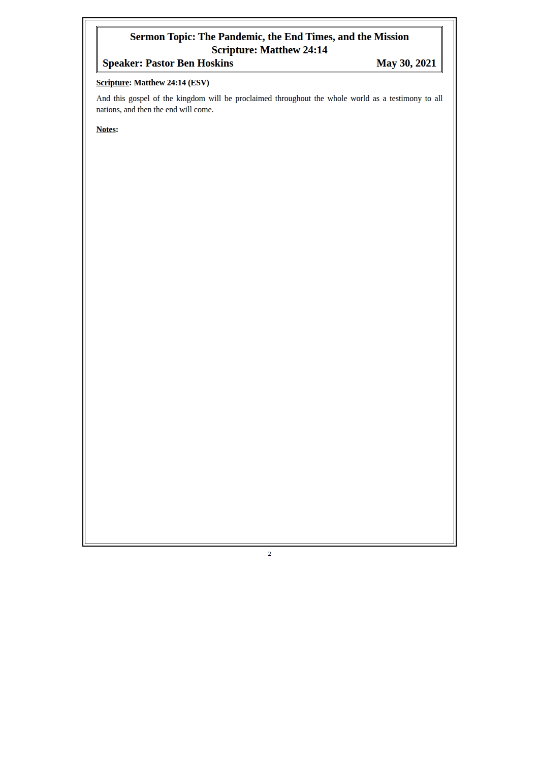Sermon Topic: The Pandemic, the End Times, and the Mission
Scripture: Matthew 24:14
Speaker: Pastor Ben Hoskins May 30, 2021
Scripture: Matthew 24:14 (ESV)
And this gospel of the kingdom will be proclaimed throughout the whole world as a testimony to all nations, and then the end will come.
Notes:
2